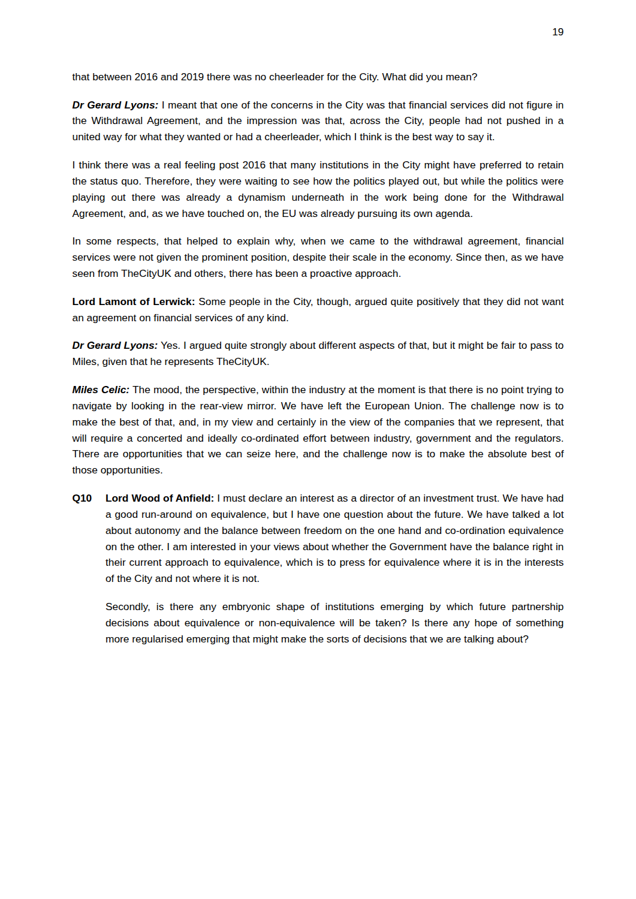19
that between 2016 and 2019 there was no cheerleader for the City. What did you mean?
Dr Gerard Lyons: I meant that one of the concerns in the City was that financial services did not figure in the Withdrawal Agreement, and the impression was that, across the City, people had not pushed in a united way for what they wanted or had a cheerleader, which I think is the best way to say it.
I think there was a real feeling post 2016 that many institutions in the City might have preferred to retain the status quo. Therefore, they were waiting to see how the politics played out, but while the politics were playing out there was already a dynamism underneath in the work being done for the Withdrawal Agreement, and, as we have touched on, the EU was already pursuing its own agenda.
In some respects, that helped to explain why, when we came to the withdrawal agreement, financial services were not given the prominent position, despite their scale in the economy. Since then, as we have seen from TheCityUK and others, there has been a proactive approach.
Lord Lamont of Lerwick: Some people in the City, though, argued quite positively that they did not want an agreement on financial services of any kind.
Dr Gerard Lyons: Yes. I argued quite strongly about different aspects of that, but it might be fair to pass to Miles, given that he represents TheCityUK.
Miles Celic: The mood, the perspective, within the industry at the moment is that there is no point trying to navigate by looking in the rear-view mirror. We have left the European Union. The challenge now is to make the best of that, and, in my view and certainly in the view of the companies that we represent, that will require a concerted and ideally co-ordinated effort between industry, government and the regulators. There are opportunities that we can seize here, and the challenge now is to make the absolute best of those opportunities.
Q10
Lord Wood of Anfield: I must declare an interest as a director of an investment trust. We have had a good run-around on equivalence, but I have one question about the future. We have talked a lot about autonomy and the balance between freedom on the one hand and co-ordination equivalence on the other. I am interested in your views about whether the Government have the balance right in their current approach to equivalence, which is to press for equivalence where it is in the interests of the City and not where it is not.
Secondly, is there any embryonic shape of institutions emerging by which future partnership decisions about equivalence or non-equivalence will be taken? Is there any hope of something more regularised emerging that might make the sorts of decisions that we are talking about?